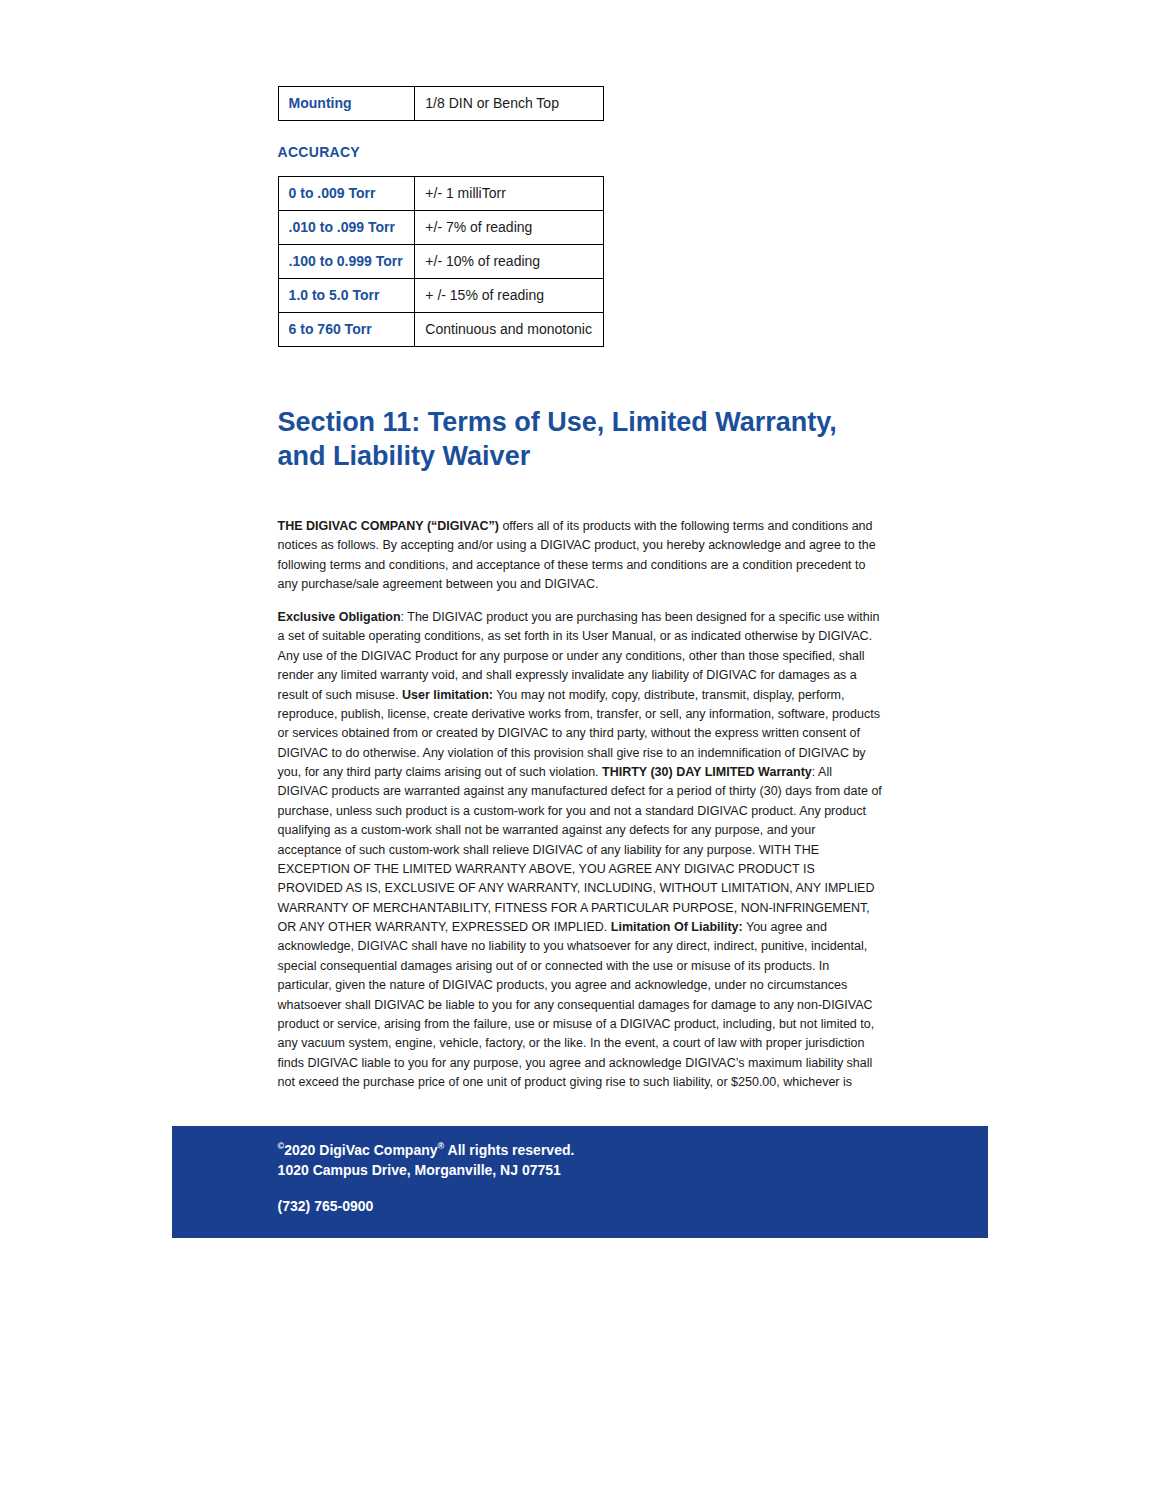| Mounting | 1/8 DIN or Bench Top |
ACCURACY
| 0 to .009 Torr | +/- 1 milliTorr |
| .010 to .099 Torr | +/- 7% of reading |
| .100 to 0.999 Torr | +/- 10% of reading |
| 1.0 to 5.0 Torr | + /- 15% of reading |
| 6 to 760 Torr | Continuous and monotonic |
Section 11: Terms of Use, Limited Warranty, and Liability Waiver
THE DIGIVAC COMPANY (“DIGIVAC”) offers all of its products with the following terms and conditions and notices as follows. By accepting and/or using a DIGIVAC product, you hereby acknowledge and agree to the following terms and conditions, and acceptance of these terms and conditions are a condition precedent to any purchase/sale agreement between you and DIGIVAC.
Exclusive Obligation: The DIGIVAC product you are purchasing has been designed for a specific use within a set of suitable operating conditions, as set forth in its User Manual, or as indicated otherwise by DIGIVAC. Any use of the DIGIVAC Product for any purpose or under any conditions, other than those specified, shall render any limited warranty void, and shall expressly invalidate any liability of DIGIVAC for damages as a result of such misuse. User limitation: You may not modify, copy, distribute, transmit, display, perform, reproduce, publish, license, create derivative works from, transfer, or sell, any information, software, products or services obtained from or created by DIGIVAC to any third party, without the express written consent of DIGIVAC to do otherwise. Any violation of this provision shall give rise to an indemnification of DIGIVAC by you, for any third party claims arising out of such violation. THIRTY (30) DAY LIMITED Warranty: All DIGIVAC products are warranted against any manufactured defect for a period of thirty (30) days from date of purchase, unless such product is a custom-work for you and not a standard DIGIVAC product. Any product qualifying as a custom-work shall not be warranted against any defects for any purpose, and your acceptance of such custom-work shall relieve DIGIVAC of any liability for any purpose. WITH THE EXCEPTION OF THE LIMITED WARRANTY ABOVE, YOU AGREE ANY DIGIVAC PRODUCT IS PROVIDED AS IS, EXCLUSIVE OF ANY WARRANTY, INCLUDING, WITHOUT LIMITATION, ANY IMPLIED WARRANTY OF MERCHANTABILITY, FITNESS FOR A PARTICULAR PURPOSE, NON-INFRINGEMENT, OR ANY OTHER WARRANTY, EXPRESSED OR IMPLIED. Limitation Of Liability: You agree and acknowledge, DIGIVAC shall have no liability to you whatsoever for any direct, indirect, punitive, incidental, special consequential damages arising out of or connected with the use or misuse of its products. In particular, given the nature of DIGIVAC products, you agree and acknowledge, under no circumstances whatsoever shall DIGIVAC be liable to you for any consequential damages for damage to any non-DIGIVAC product or service, arising from the failure, use or misuse of a DIGIVAC product, including, but not limited to, any vacuum system, engine, vehicle, factory, or the like. In the event, a court of law with proper jurisdiction finds DIGIVAC liable to you for any purpose, you agree and acknowledge DIGIVAC’s maximum liability shall not exceed the purchase price of one unit of product giving rise to such liability, or $250.00, whichever is
©2020 DigiVac Company® All rights reserved.
1020 Campus Drive, Morganville, NJ 07751
(732) 765-0900